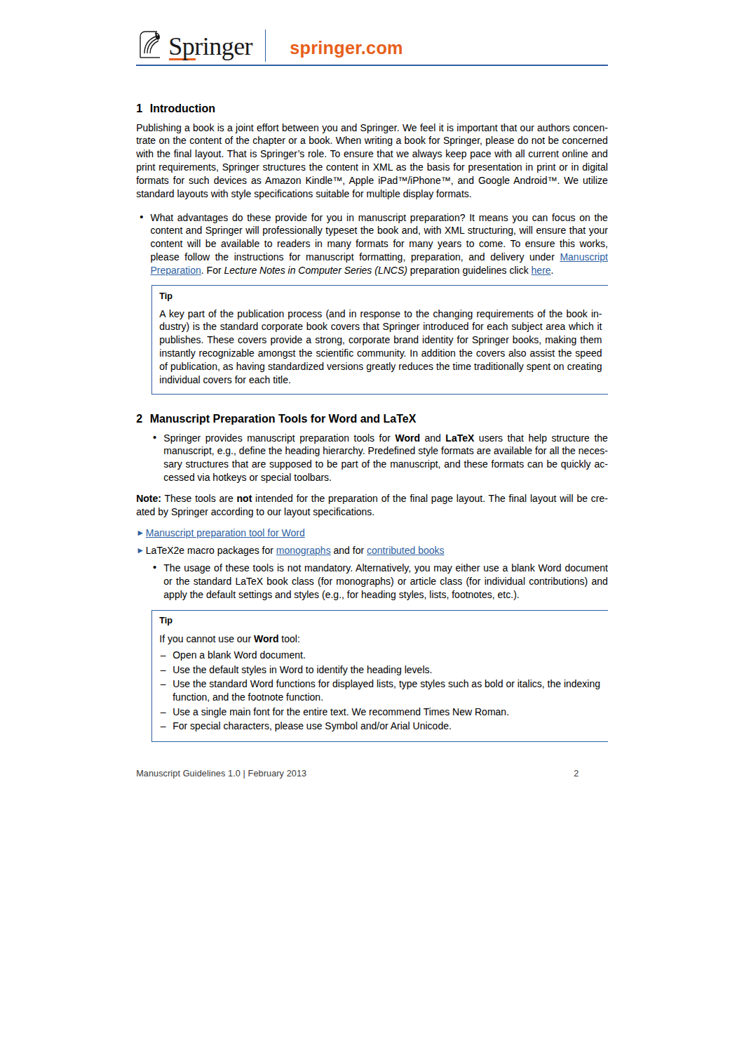Springer
springer.com
1 Introduction
Publishing a book is a joint effort between you and Springer. We feel it is important that our authors concentrate on the content of the chapter or a book. When writing a book for Springer, please do not be concerned with the final layout. That is Springer’s role. To ensure that we always keep pace with all current online and print requirements, Springer structures the content in XML as the basis for presentation in print or in digital formats for such devices as Amazon Kindle™, Apple iPad™/iPhone™, and Google Android™. We utilize standard layouts with style specifications suitable for multiple display formats.
What advantages do these provide for you in manuscript preparation? It means you can focus on the content and Springer will professionally typeset the book and, with XML structuring, will ensure that your content will be available to readers in many formats for many years to come. To ensure this works, please follow the instructions for manuscript formatting, preparation, and delivery under Manuscript Preparation. For Lecture Notes in Computer Series (LNCS) preparation guidelines click here.
Tip
A key part of the publication process (and in response to the changing requirements of the book industry) is the standard corporate book covers that Springer introduced for each subject area which it publishes. These covers provide a strong, corporate brand identity for Springer books, making them instantly recognizable amongst the scientific community. In addition the covers also assist the speed of publication, as having standardized versions greatly reduces the time traditionally spent on creating individual covers for each title.
2 Manuscript Preparation Tools for Word and LaTeX
Springer provides manuscript preparation tools for Word and LaTeX users that help structure the manuscript, e.g., define the heading hierarchy. Predefined style formats are available for all the necessary structures that are supposed to be part of the manuscript, and these formats can be quickly accessed via hotkeys or special toolbars.
Note: These tools are not intended for the preparation of the final page layout. The final layout will be created by Springer according to our layout specifications.
►Manuscript preparation tool for Word
►LaTeX2e macro packages for monographs and for contributed books
The usage of these tools is not mandatory. Alternatively, you may either use a blank Word document or the standard LaTeX book class (for monographs) or article class (for individual contributions) and apply the default settings and styles (e.g., for heading styles, lists, footnotes, etc.).
Tip
If you cannot use our Word tool:
Open a blank Word document.
Use the default styles in Word to identify the heading levels.
Use the standard Word functions for displayed lists, type styles such as bold or italics, the indexing function, and the footnote function.
Use a single main font for the entire text. We recommend Times New Roman.
For special characters, please use Symbol and/or Arial Unicode.
Manuscript Guidelines 1.0 | February 2013
2